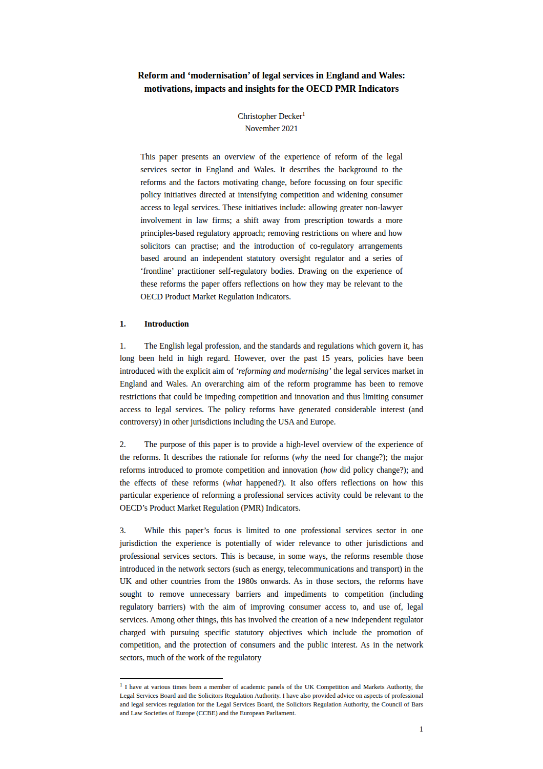Reform and ‘modernisation’ of legal services in England and Wales:
motivations, impacts and insights for the OECD PMR Indicators
Christopher Decker1 November 2021
This paper presents an overview of the experience of reform of the legal services sector in England and Wales. It describes the background to the reforms and the factors motivating change, before focussing on four specific policy initiatives directed at intensifying competition and widening consumer access to legal services. These initiatives include: allowing greater non-lawyer involvement in law firms; a shift away from prescription towards a more principles-based regulatory approach; removing restrictions on where and how solicitors can practise; and the introduction of co-regulatory arrangements based around an independent statutory oversight regulator and a series of ‘frontline’ practitioner self-regulatory bodies. Drawing on the experience of these reforms the paper offers reflections on how they may be relevant to the OECD Product Market Regulation Indicators.
1. Introduction
1. The English legal profession, and the standards and regulations which govern it, has long been held in high regard. However, over the past 15 years, policies have been introduced with the explicit aim of ‘reforming and modernising’ the legal services market in England and Wales. An overarching aim of the reform programme has been to remove restrictions that could be impeding competition and innovation and thus limiting consumer access to legal services. The policy reforms have generated considerable interest (and controversy) in other jurisdictions including the USA and Europe.
2. The purpose of this paper is to provide a high-level overview of the experience of the reforms. It describes the rationale for reforms (why the need for change?); the major reforms introduced to promote competition and innovation (how did policy change?); and the effects of these reforms (what happened?). It also offers reflections on how this particular experience of reforming a professional services activity could be relevant to the OECD’s Product Market Regulation (PMR) Indicators.
3. While this paper’s focus is limited to one professional services sector in one jurisdiction the experience is potentially of wider relevance to other jurisdictions and professional services sectors. This is because, in some ways, the reforms resemble those introduced in the network sectors (such as energy, telecommunications and transport) in the UK and other countries from the 1980s onwards. As in those sectors, the reforms have sought to remove unnecessary barriers and impediments to competition (including regulatory barriers) with the aim of improving consumer access to, and use of, legal services. Among other things, this has involved the creation of a new independent regulator charged with pursuing specific statutory objectives which include the promotion of competition, and the protection of consumers and the public interest. As in the network sectors, much of the work of the regulatory
1 I have at various times been a member of academic panels of the UK Competition and Markets Authority, the Legal Services Board and the Solicitors Regulation Authority. I have also provided advice on aspects of professional and legal services regulation for the Legal Services Board, the Solicitors Regulation Authority, the Council of Bars and Law Societies of Europe (CCBE) and the European Parliament.
1